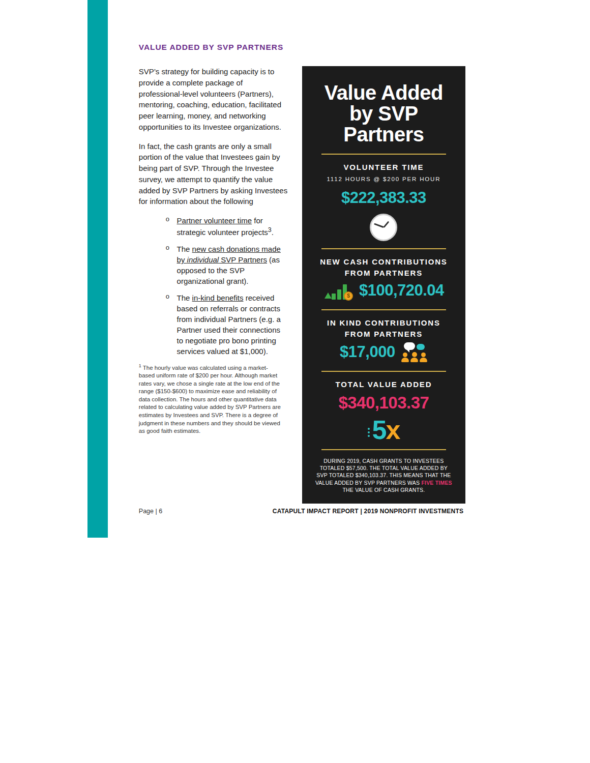Value Added by SVP Partners
SVP’s strategy for building capacity is to provide a complete package of professional-level volunteers (Partners), mentoring, coaching, education, facilitated peer learning, money, and networking opportunities to its Investee organizations.
In fact, the cash grants are only a small portion of the value that Investees gain by being part of SVP. Through the Investee survey, we attempt to quantify the value added by SVP Partners by asking Investees for information about the following
Partner volunteer time for strategic volunteer projects3.
The new cash donations made by individual SVP Partners (as opposed to the SVP organizational grant).
The in-kind benefits received based on referrals or contracts from individual Partners (e.g. a Partner used their connections to negotiate pro bono printing services valued at $1,000).
1 The hourly value was calculated using a market-based uniform rate of $200 per hour. Although market rates vary, we chose a single rate at the low end of the range ($150-$600) to maximize ease and reliability of data collection. The hours and other quantitative data related to calculating value added by SVP Partners are estimates by Investees and SVP. There is a degree of judgment in these numbers and they should be viewed as good faith estimates.
Value Added
by SVP Partners
Volunteer Time
1112 hours @ $200 per hour
$222,383.33
New Cash Contributions
from Partners
$100,720.04
In Kind Contributions
from Partners
$17,000
Total Value Added
$340,103.37
5 x
During 2019, cash grants to Investees totaled $57,500. The total value added by SVP totaled $340,103.37. This means that the value added by SVP Partners was five times the value of cash grants.
Page | 6 CATAPULT IMPACT REPORT | 2019 NONPROFIT INVESTMENTS